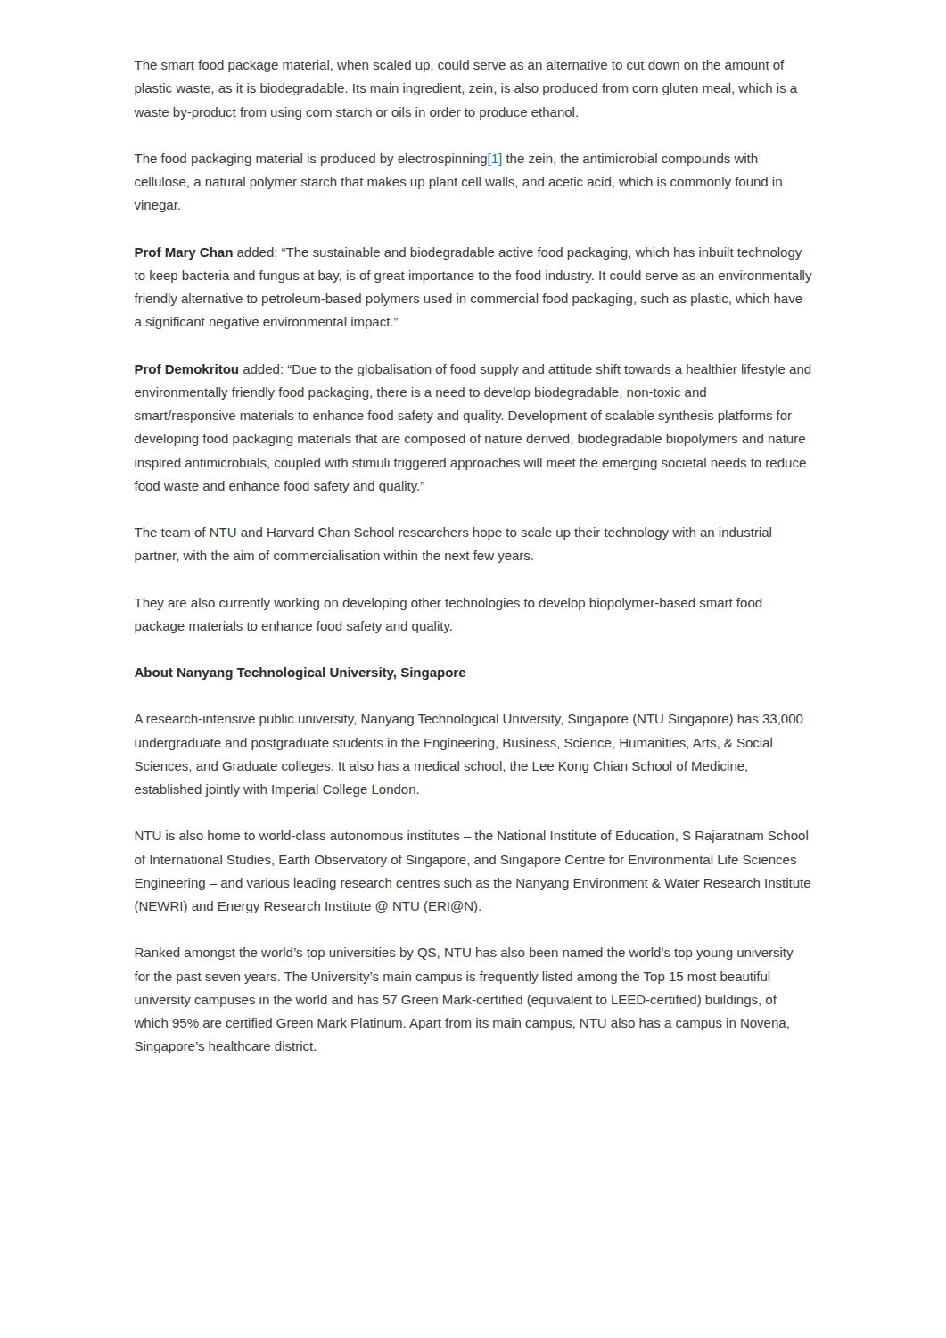The smart food package material, when scaled up, could serve as an alternative to cut down on the amount of plastic waste, as it is biodegradable. Its main ingredient, zein, is also produced from corn gluten meal, which is a waste by-product from using corn starch or oils in order to produce ethanol.
The food packaging material is produced by electrospinning[1] the zein, the antimicrobial compounds with cellulose, a natural polymer starch that makes up plant cell walls, and acetic acid, which is commonly found in vinegar.
Prof Mary Chan added: “The sustainable and biodegradable active food packaging, which has inbuilt technology to keep bacteria and fungus at bay, is of great importance to the food industry. It could serve as an environmentally friendly alternative to petroleum-based polymers used in commercial food packaging, such as plastic, which have a significant negative environmental impact.”
Prof Demokritou added: “Due to the globalisation of food supply and attitude shift towards a healthier lifestyle and environmentally friendly food packaging, there is a need to develop biodegradable, non-toxic and smart/responsive materials to enhance food safety and quality. Development of scalable synthesis platforms for developing food packaging materials that are composed of nature derived, biodegradable biopolymers and nature inspired antimicrobials, coupled with stimuli triggered approaches will meet the emerging societal needs to reduce food waste and enhance food safety and quality.”
The team of NTU and Harvard Chan School researchers hope to scale up their technology with an industrial partner, with the aim of commercialisation within the next few years.
They are also currently working on developing other technologies to develop biopolymer-based smart food package materials to enhance food safety and quality.
About Nanyang Technological University, Singapore
A research-intensive public university, Nanyang Technological University, Singapore (NTU Singapore) has 33,000 undergraduate and postgraduate students in the Engineering, Business, Science, Humanities, Arts, & Social Sciences, and Graduate colleges. It also has a medical school, the Lee Kong Chian School of Medicine, established jointly with Imperial College London.
NTU is also home to world-class autonomous institutes – the National Institute of Education, S Rajaratnam School of International Studies, Earth Observatory of Singapore, and Singapore Centre for Environmental Life Sciences Engineering – and various leading research centres such as the Nanyang Environment & Water Research Institute (NEWRI) and Energy Research Institute @ NTU (ERI@N).
Ranked amongst the world’s top universities by QS, NTU has also been named the world’s top young university for the past seven years. The University’s main campus is frequently listed among the Top 15 most beautiful university campuses in the world and has 57 Green Mark-certified (equivalent to LEED-certified) buildings, of which 95% are certified Green Mark Platinum. Apart from its main campus, NTU also has a campus in Novena, Singapore’s healthcare district.